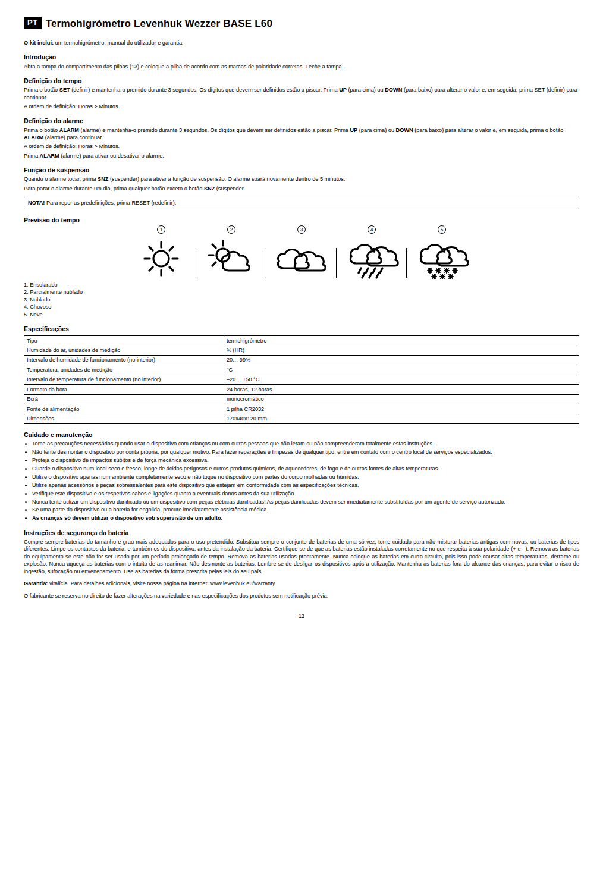PTTermohigrómetro Levenhuk Wezzer BASE L60
O kit inclui: um termohigrómetro, manual do utilizador e garantia.
Introdução
Abra a tampa do compartimento das pilhas (13) e coloque a pilha de acordo com as marcas de polaridade corretas. Feche a tampa.
Definição do tempo
Prima o botão SET (definir) e mantenha-o premido durante 3 segundos. Os dígitos que devem ser definidos estão a piscar. Prima UP (para cima) ou DOWN (para baixo) para alterar o valor e, em seguida, prima SET (definir) para continuar.
A ordem de definição: Horas > Minutos.
Definição do alarme
Prima o botão ALARM (alarme) e mantenha-o premido durante 3 segundos. Os dígitos que devem ser definidos estão a piscar. Prima UP (para cima) ou DOWN (para baixo) para alterar o valor e, em seguida, prima o botão ALARM (alarme) para continuar.
A ordem de definição: Horas > Minutos.
Prima ALARM (alarme) para ativar ou desativar o alarme.
Função de suspensão
Quando o alarme tocar, prima SNZ (suspender) para ativar a função de suspensão. O alarme soará novamente dentro de 5 minutos.
Para parar o alarme durante um dia, prima qualquer botão exceto o botão SNZ (suspender
NOTA! Para repor as predefinições, prima RESET (redefinir).
Previsão do tempo
1
2
3
4
5
1. Ensolarado
2. Parcialmente nublado
3. Nublado
4. Chuvoso
5. Neve
Especificações
| Tipo | termohigrómetro |
| Humidade do ar, unidades de medição | % (HR) |
| Intervalo de humidade de funcionamento (no interior) | 20… 99% |
| Temperatura, unidades de medição | °C |
| Intervalo de temperatura de funcionamento (no interior) | –20… +50 °C |
| Formato da hora | 24 horas, 12 horas |
| Ecrã | monocromático |
| Fonte de alimentação | 1 pilha CR2032 |
| Dimensões | 170x40x120 mm |
Cuidado e manutenção
Tome as precauções necessárias quando usar o dispositivo com crianças ou com outras pessoas que não leram ou não compreenderam totalmente estas instruções.
Não tente desmontar o dispositivo por conta própria, por qualquer motivo. Para fazer reparações e limpezas de qualquer tipo, entre em contato com o centro local de serviços especializados.
Proteja o dispositivo de impactos súbitos e de força mecânica excessiva.
Guarde o dispositivo num local seco e fresco, longe de ácidos perigosos e outros produtos químicos, de aquecedores, de fogo e de outras fontes de altas temperaturas.
Utilize o dispositivo apenas num ambiente completamente seco e não toque no dispositivo com partes do corpo molhadas ou húmidas.
Utilize apenas acessórios e peças sobressalentes para este dispositivo que estejam em conformidade com as especificações técnicas.
Verifique este dispositivo e os respetivos cabos e ligações quanto a eventuais danos antes da sua utilização.
Nunca tente utilizar um dispositivo danificado ou um dispositivo com peças elétricas danificadas! As peças danificadas devem ser imediatamente substituídas por um agente de serviço autorizado.
Se uma parte do dispositivo ou a bateria for engolida, procure imediatamente assistência médica.
As crianças só devem utilizar o dispositivo sob supervisão de um adulto.
Instruções de segurança da bateria
Compre sempre baterias do tamanho e grau mais adequados para o uso pretendido. Substitua sempre o conjunto de baterias de uma só vez; tome cuidado para não misturar baterias antigas com novas, ou baterias de tipos diferentes. Limpe os contactos da bateria, e também os do dispositivo, antes da instalação da bateria. Certifique-se de que as baterias estão instaladas corretamente no que respeita à sua polaridade (+ e –). Remova as baterias do equipamento se este não for ser usado por um período prolongado de tempo. Remova as baterias usadas prontamente. Nunca coloque as baterias em curto-circuito, pois isso pode causar altas temperaturas, derrame ou explosão. Nunca aqueça as baterias com o intuito de as reanimar. Não desmonte as baterias. Lembre-se de desligar os dispositivos após a utilização. Mantenha as baterias fora do alcance das crianças, para evitar o risco de ingestão, sufocação ou envenenamento. Use as baterias da forma prescrita pelas leis do seu país.
Garantia: vitalícia. Para detalhes adicionais, visite nossa página na internet: www.levenhuk.eu/warranty
O fabricante se reserva no direito de fazer alterações na variedade e nas especificações dos produtos sem notificação prévia.
12